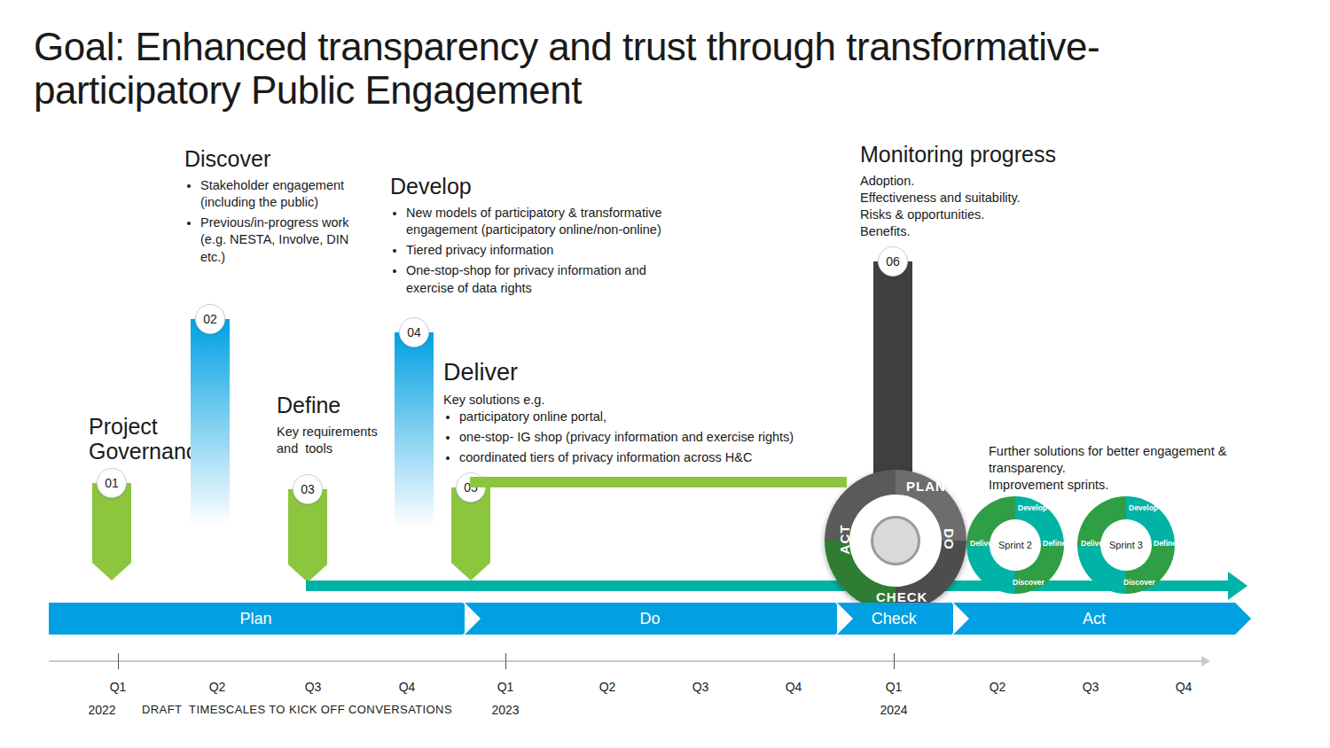Goal: Enhanced transparency and trust through transformative-participatory Public Engagement
Discover
Stakeholder engagement (including the public)
Previous/in-progress work (e.g. NESTA, Involve, DIN etc.)
Develop
New models of participatory & transformative engagement (participatory online/non-online)
Tiered privacy information
One-stop-shop for privacy information and exercise of data rights
Deliver
Key solutions e.g.
participatory online portal,
one-stop- IG shop (privacy information and exercise rights)
coordinated tiers of privacy information across H&C
Define
Key requirements and tools
Project Governance
Monitoring progress
Adoption.
Effectiveness and suitability.
Risks & opportunities.
Benefits.
Further solutions for better engagement & transparency.
Improvement sprints.
01
02
03
04
05
06
PLAN DO CHECK ACT
Develop Define Discover Deliver
Sprint 2
Develop Define Discover Deliver
Sprint 3
Plan
Do
Check
Act
Q1
Q2
Q3
Q4
Q1
Q2
Q3
Q4
Q1
Q2
Q3
Q4
2022
2023
2024
DRAFT TIMESCALES TO KICK OFF CONVERSATIONS